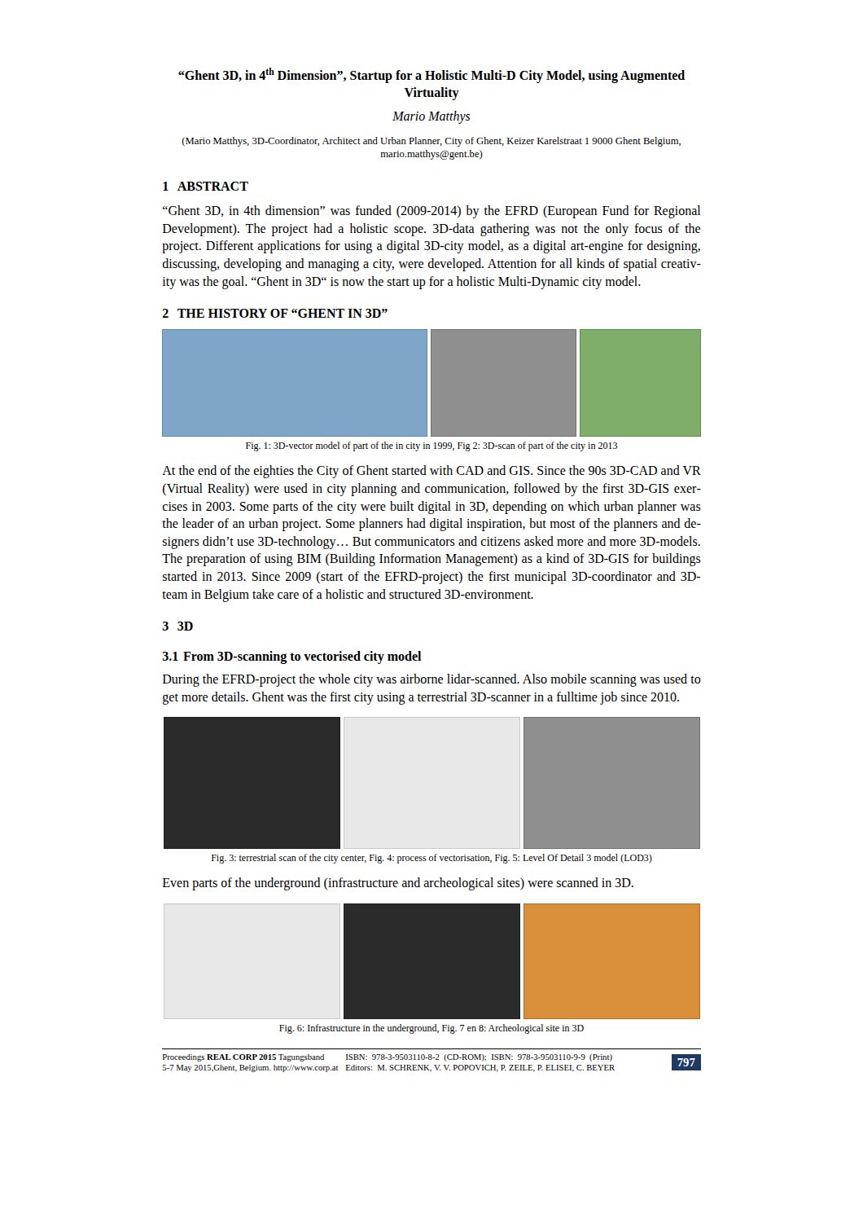“Ghent 3D, in 4th Dimension”, Startup for a Holistic Multi-D City Model, using Augmented Virtuality
Mario Matthys
(Mario Matthys, 3D-Coordinator, Architect and Urban Planner, City of Ghent, Keizer Karelstraat 1 9000 Ghent Belgium,
mario.matthys@gent.be)
1 ABSTRACT
“Ghent 3D, in 4th dimension” was funded (2009-2014) by the EFRD (European Fund for Regional Development). The project had a holistic scope. 3D-data gathering was not the only focus of the project. Different applications for using a digital 3D-city model, as a digital art-engine for designing, discussing, developing and managing a city, were developed. Attention for all kinds of spatial creativity was the goal. “Ghent in 3D“ is now the start up for a holistic Multi-Dynamic city model.
2 THE HISTORY OF “GHENT IN 3D”
Fig. 1: 3D-vector model of part of the in city in 1999, Fig 2: 3D-scan of part of the city in 2013
At the end of the eighties the City of Ghent started with CAD and GIS. Since the 90s 3D-CAD and VR (Virtual Reality) were used in city planning and communication, followed by the first 3D-GIS exercises in 2003. Some parts of the city were built digital in 3D, depending on which urban planner was the leader of an urban project. Some planners had digital inspiration, but most of the planners and designers didn’t use 3D-technology… But communicators and citizens asked more and more 3D-models. The preparation of using BIM (Building Information Management) as a kind of 3D-GIS for buildings started in 2013. Since 2009 (start of the EFRD-project) the first municipal 3D-coordinator and 3D-team in Belgium take care of a holistic and structured 3D-environment.
33D
3.1 From 3D-scanning to vectorised city model
During the EFRD-project the whole city was airborne lidar-scanned. Also mobile scanning was used to get more details. Ghent was the first city using a terrestrial 3D-scanner in a fulltime job since 2010.
Fig. 3: terrestrial scan of the city center, Fig. 4: process of vectorisation, Fig. 5: Level Of Detail 3 model (LOD3)
Even parts of the underground (infrastructure and archeological sites) were scanned in 3D.
Fig. 6: Infrastructure in the underground, Fig. 7 en 8: Archeological site in 3D
| Proceedings REAL CORP 2015 Tagungsband 5-7 May 2015,Ghent, Belgium. http://www.corp.at | ISBN: 978-3-9503110-8-2 (CD-ROM); ISBN: 978-3-9503110-9-9 (Print) Editors: M. SCHRENK, V. V. POPOVICH, P. ZEILE, P. ELISEI, C. BEYER | 797 |